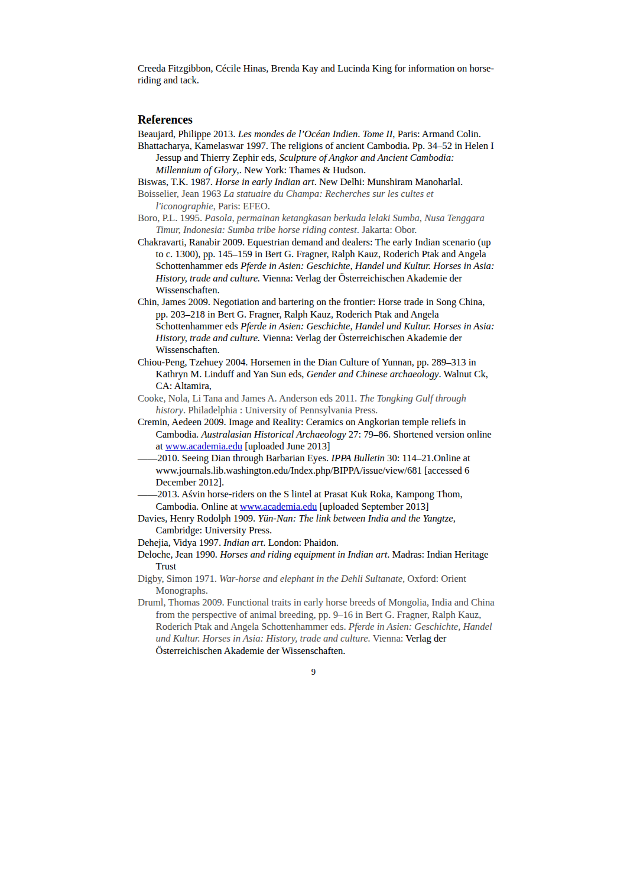Creeda Fitzgibbon, Cécile Hinas, Brenda Kay and Lucinda King for information on horse-riding and tack.
References
Beaujard, Philippe 2013. Les mondes de l’Océan Indien. Tome II, Paris: Armand Colin.
Bhattacharya, Kamelaswar 1997. The religions of ancient Cambodia. Pp. 34–52 in Helen I Jessup and Thierry Zephir eds, Sculpture of Angkor and Ancient Cambodia: Millennium of Glory,. New York: Thames & Hudson.
Biswas, T.K. 1987. Horse in early Indian art. New Delhi: Munshiram Manoharlal.
Boisselier, Jean 1963 La statuaire du Champa: Recherches sur les cultes et l'iconographie, Paris: EFEO.
Boro, P.L. 1995. Pasola, permainan ketangkasan berkuda lelaki Sumba, Nusa Tenggara Timur, Indonesia: Sumba tribe horse riding contest. Jakarta: Obor.
Chakravarti, Ranabir 2009. Equestrian demand and dealers: The early Indian scenario (up to c. 1300), pp. 145–159 in Bert G. Fragner, Ralph Kauz, Roderich Ptak and Angela Schottenhammer eds Pferde in Asien: Geschichte, Handel und Kultur. Horses in Asia: History, trade and culture. Vienna: Verlag der Österreichischen Akademie der Wissenschaften.
Chin, James 2009. Negotiation and bartering on the frontier: Horse trade in Song China, pp. 203–218 in Bert G. Fragner, Ralph Kauz, Roderich Ptak and Angela Schottenhammer eds Pferde in Asien: Geschichte, Handel und Kultur. Horses in Asia: History, trade and culture. Vienna: Verlag der Österreichischen Akademie der Wissenschaften.
Chiou-Peng, Tzehuey 2004. Horsemen in the Dian Culture of Yunnan, pp. 289–313 in Kathryn M. Linduff and Yan Sun eds, Gender and Chinese archaeology. Walnut Ck, CA: Altamira,
Cooke, Nola, Li Tana and James A. Anderson eds 2011. The Tongking Gulf through history. Philadelphia : University of Pennsylvania Press.
Cremin, Aedeen 2009. Image and Reality: Ceramics on Angkorian temple reliefs in Cambodia. Australasian Historical Archaeology 27: 79–86. Shortened version online at www.academia.edu [uploaded June 2013]
——2010. Seeing Dian through Barbarian Eyes. IPPA Bulletin 30: 114–21.Online at www.journals.lib.washington.edu/Index.php/BIPPA/issue/view/681 [accessed 6 December 2012].
——2013. Aśvin horse-riders on the S lintel at Prasat Kuk Roka, Kampong Thom, Cambodia. Online at www.academia.edu [uploaded September 2013]
Davies, Henry Rodolph 1909. Yün-Nan: The link between India and the Yangtze, Cambridge: University Press.
Dehejia, Vidya 1997. Indian art. London: Phaidon.
Deloche, Jean 1990. Horses and riding equipment in Indian art. Madras: Indian Heritage Trust
Digby, Simon 1971. War-horse and elephant in the Dehli Sultanate, Oxford: Orient Monographs.
Druml, Thomas 2009. Functional traits in early horse breeds of Mongolia, India and China from the perspective of animal breeding, pp. 9–16 in Bert G. Fragner, Ralph Kauz, Roderich Ptak and Angela Schottenhammer eds. Pferde in Asien: Geschichte, Handel und Kultur. Horses in Asia: History, trade and culture. Vienna: Verlag der Österreichischen Akademie der Wissenschaften.
9